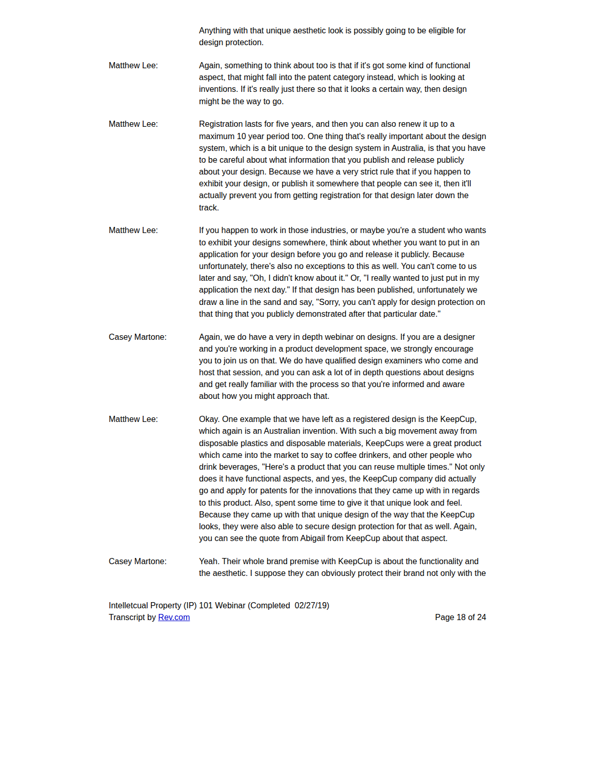Anything with that unique aesthetic look is possibly going to be eligible for design protection.
Matthew Lee:
Again, something to think about too is that if it's got some kind of functional aspect, that might fall into the patent category instead, which is looking at inventions. If it's really just there so that it looks a certain way, then design might be the way to go.
Matthew Lee:
Registration lasts for five years, and then you can also renew it up to a maximum 10 year period too. One thing that's really important about the design system, which is a bit unique to the design system in Australia, is that you have to be careful about what information that you publish and release publicly about your design. Because we have a very strict rule that if you happen to exhibit your design, or publish it somewhere that people can see it, then it'll actually prevent you from getting registration for that design later down the track.
Matthew Lee:
If you happen to work in those industries, or maybe you're a student who wants to exhibit your designs somewhere, think about whether you want to put in an application for your design before you go and release it publicly. Because unfortunately, there's also no exceptions to this as well. You can't come to us later and say, "Oh, I didn't know about it." Or, "I really wanted to just put in my application the next day." If that design has been published, unfortunately we draw a line in the sand and say, "Sorry, you can't apply for design protection on that thing that you publicly demonstrated after that particular date."
Casey Martone:
Again, we do have a very in depth webinar on designs. If you are a designer and you're working in a product development space, we strongly encourage you to join us on that. We do have qualified design examiners who come and host that session, and you can ask a lot of in depth questions about designs and get really familiar with the process so that you're informed and aware about how you might approach that.
Matthew Lee:
Okay. One example that we have left as a registered design is the KeepCup, which again is an Australian invention. With such a big movement away from disposable plastics and disposable materials, KeepCups were a great product which came into the market to say to coffee drinkers, and other people who drink beverages, "Here's a product that you can reuse multiple times." Not only does it have functional aspects, and yes, the KeepCup company did actually go and apply for patents for the innovations that they came up with in regards to this product. Also, spent some time to give it that unique look and feel. Because they came up with that unique design of the way that the KeepCup looks, they were also able to secure design protection for that as well. Again, you can see the quote from Abigail from KeepCup about that aspect.
Casey Martone:
Yeah. Their whole brand premise with KeepCup is about the functionality and the aesthetic. I suppose they can obviously protect their brand not only with the
Intelletcual Property (IP) 101 Webinar (Completed 02/27/19)
Transcript by Rev.com
Page 18 of 24